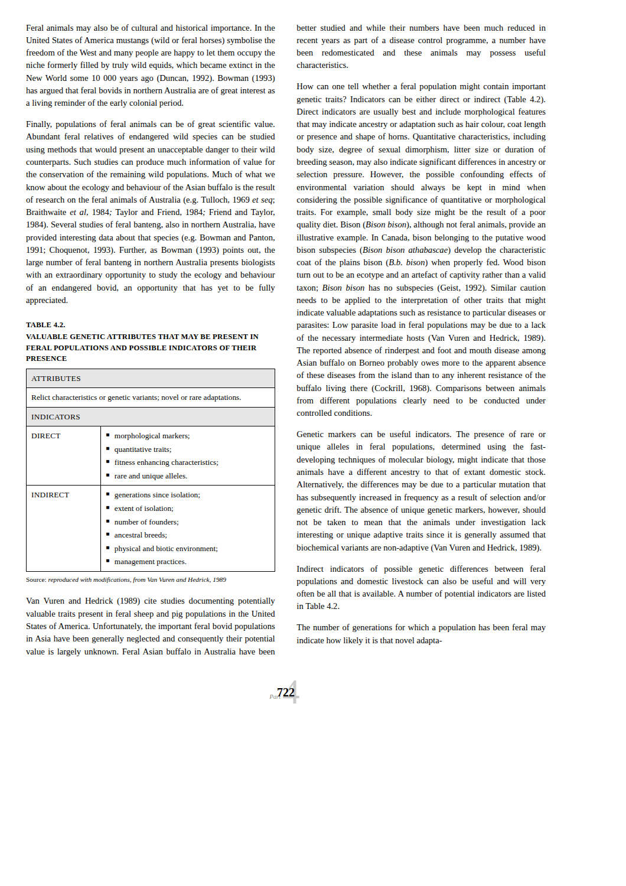Feral animals may also be of cultural and historical importance. In the United States of America mustangs (wild or feral horses) symbolise the freedom of the West and many people are happy to let them occupy the niche formerly filled by truly wild equids, which became extinct in the New World some 10 000 years ago (Duncan, 1992). Bowman (1993) has argued that feral bovids in northern Australia are of great interest as a living reminder of the early colonial period.
Finally, populations of feral animals can be of great scientific value. Abundant feral relatives of endangered wild species can be studied using methods that would present an unacceptable danger to their wild counterparts. Such studies can produce much information of value for the conservation of the remaining wild populations. Much of what we know about the ecology and behaviour of the Asian buffalo is the result of research on the feral animals of Australia (e.g. Tulloch, 1969 et seq; Braithwaite et al, 1984; Taylor and Friend, 1984; Friend and Taylor, 1984). Several studies of feral banteng, also in northern Australia, have provided interesting data about that species (e.g. Bowman and Panton, 1991; Choquenot, 1993). Further, as Bowman (1993) points out, the large number of feral banteng in northern Australia presents biologists with an extraordinary opportunity to study the ecology and behaviour of an endangered bovid, an opportunity that has yet to be fully appreciated.
TABLE 4.2. VALUABLE GENETIC ATTRIBUTES THAT MAY BE PRESENT IN FERAL POPULATIONS AND POSSIBLE INDICATORS OF THEIR PRESENCE
| ATTRIBUTES |
| Relict characteristics or genetic variants; novel or rare adaptations. |
| INDICATORS |
| DIRECT | morphological markers; quantitative traits; fitness enhancing characteristics; rare and unique alleles. |
| INDIRECT | generations since isolation; extent of isolation; number of founders; ancestral breeds; physical and biotic environment; management practices. |
Source: reproduced with modifications, from Van Vuren and Hedrick, 1989
Van Vuren and Hedrick (1989) cite studies documenting potentially valuable traits present in feral sheep and pig populations in the United States of America. Unfortunately, the important feral bovid populations in Asia have been generally neglected and consequently their potential value is largely unknown. Feral Asian buffalo in Australia have been better studied and while their numbers have been much reduced in recent years as part of a disease control programme, a number have been redomesticated and these animals may possess useful characteristics.
How can one tell whether a feral population might contain important genetic traits? Indicators can be either direct or indirect (Table 4.2). Direct indicators are usually best and include morphological features that may indicate ancestry or adaptation such as hair colour, coat length or presence and shape of horns. Quantitative characteristics, including body size, degree of sexual dimorphism, litter size or duration of breeding season, may also indicate significant differences in ancestry or selection pressure. However, the possible confounding effects of environmental variation should always be kept in mind when considering the possible significance of quantitative or morphological traits. For example, small body size might be the result of a poor quality diet. Bison (Bison bison), although not feral animals, provide an illustrative example. In Canada, bison belonging to the putative wood bison subspecies (Bison bison athabascae) develop the characteristic coat of the plains bison (B.b. bison) when properly fed. Wood bison turn out to be an ecotype and an artefact of captivity rather than a valid taxon; Bison bison has no subspecies (Geist, 1992). Similar caution needs to be applied to the interpretation of other traits that might indicate valuable adaptations such as resistance to particular diseases or parasites: Low parasite load in feral populations may be due to a lack of the necessary intermediate hosts (Van Vuren and Hedrick, 1989). The reported absence of rinderpest and foot and mouth disease among Asian buffalo on Borneo probably owes more to the apparent absence of these diseases from the island than to any inherent resistance of the buffalo living there (Cockrill, 1968). Comparisons between animals from different populations clearly need to be conducted under controlled conditions.
Genetic markers can be useful indicators. The presence of rare or unique alleles in feral populations, determined using the fast-developing techniques of molecular biology, might indicate that those animals have a different ancestry to that of extant domestic stock. Alternatively, the differences may be due to a particular mutation that has subsequently increased in frequency as a result of selection and/or genetic drift. The absence of unique genetic markers, however, should not be taken to mean that the animals under investigation lack interesting or unique adaptive traits since it is generally assumed that biochemical variants are non-adaptive (Van Vuren and Hedrick, 1989).
Indirect indicators of possible genetic differences between feral populations and domestic livestock can also be useful and will very often be all that is available. A number of potential indicators are listed in Table 4.2.
The number of generations for which a population has been feral may indicate how likely it is that novel adapta-
4 Part 722